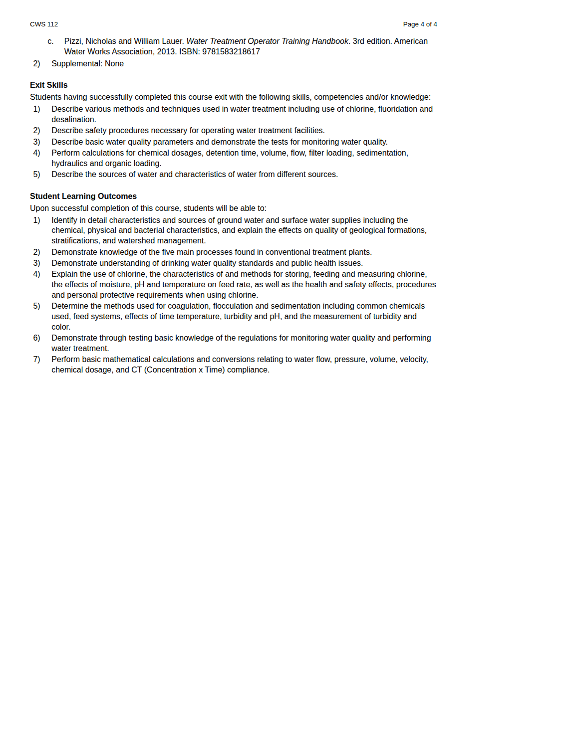CWS 112 Page 4 of 4
Pizzi, Nicholas and William Lauer. Water Treatment Operator Training Handbook. 3rd edition. American Water Works Association, 2013. ISBN: 9781583218617
Supplemental: None
Exit Skills
Students having successfully completed this course exit with the following skills, competencies and/or knowledge:
Describe various methods and techniques used in water treatment including use of chlorine, fluoridation and desalination.
Describe safety procedures necessary for operating water treatment facilities.
Describe basic water quality parameters and demonstrate the tests for monitoring water quality.
Perform calculations for chemical dosages, detention time, volume, flow, filter loading, sedimentation, hydraulics and organic loading.
Describe the sources of water and characteristics of water from different sources.
Student Learning Outcomes
Upon successful completion of this course, students will be able to:
Identify in detail characteristics and sources of ground water and surface water supplies including the chemical, physical and bacterial characteristics, and explain the effects on quality of geological formations, stratifications, and watershed management.
Demonstrate knowledge of the five main processes found in conventional treatment plants.
Demonstrate understanding of drinking water quality standards and public health issues.
Explain the use of chlorine, the characteristics of and methods for storing, feeding and measuring chlorine, the effects of moisture, pH and temperature on feed rate, as well as the health and safety effects, procedures and personal protective requirements when using chlorine.
Determine the methods used for coagulation, flocculation and sedimentation including common chemicals used, feed systems, effects of time temperature, turbidity and pH, and the measurement of turbidity and color.
Demonstrate through testing basic knowledge of the regulations for monitoring water quality and performing water treatment.
Perform basic mathematical calculations and conversions relating to water flow, pressure, volume, velocity, chemical dosage, and CT (Concentration x Time) compliance.